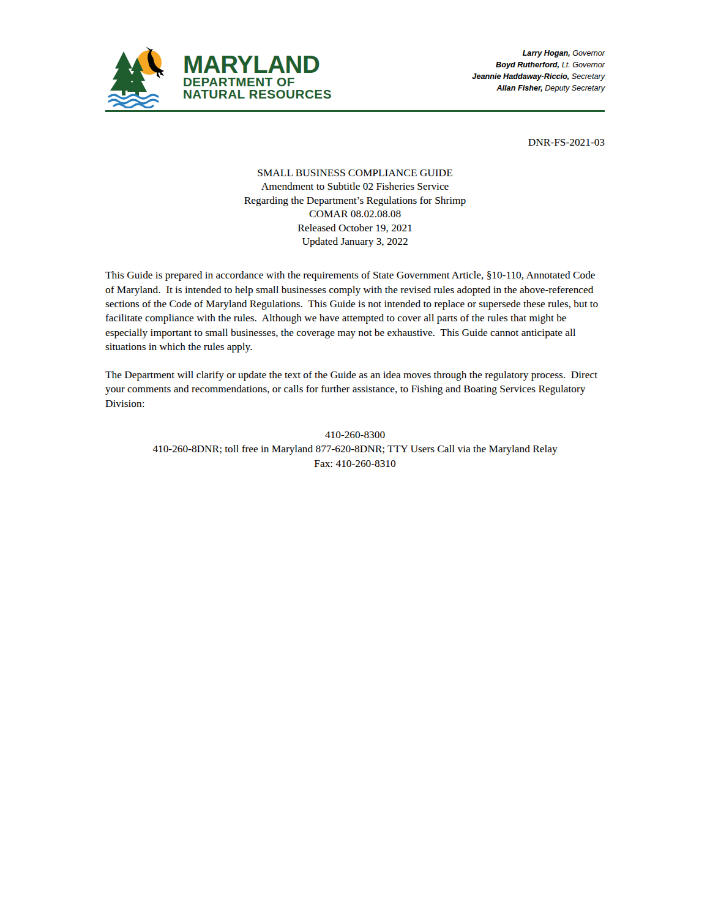MARYLAND
DEPARTMENT OF
NATURAL RESOURCES
Larry Hogan, Governor
Boyd Rutherford, Lt. Governor
Jeannie Haddaway-Riccio, Secretary
Allan Fisher, Deputy Secretary
DNR-FS-2021-03
SMALL BUSINESS COMPLIANCE GUIDE
Amendment to Subtitle 02 Fisheries Service
Regarding the Department’s Regulations for Shrimp
COMAR 08.02.08.08
Released October 19, 2021
Updated January 3, 2022
This Guide is prepared in accordance with the requirements of State Government Article, §10-110, Annotated Code of Maryland. It is intended to help small businesses comply with the revised rules adopted in the above-referenced sections of the Code of Maryland Regulations. This Guide is not intended to replace or supersede these rules, but to facilitate compliance with the rules. Although we have attempted to cover all parts of the rules that might be especially important to small businesses, the coverage may not be exhaustive. This Guide cannot anticipate all situations in which the rules apply.
The Department will clarify or update the text of the Guide as an idea moves through the regulatory process. Direct your comments and recommendations, or calls for further assistance, to Fishing and Boating Services Regulatory Division:
410-260-8300
410-260-8DNR; toll free in Maryland 877-620-8DNR; TTY Users Call via the Maryland Relay
Fax: 410-260-8310